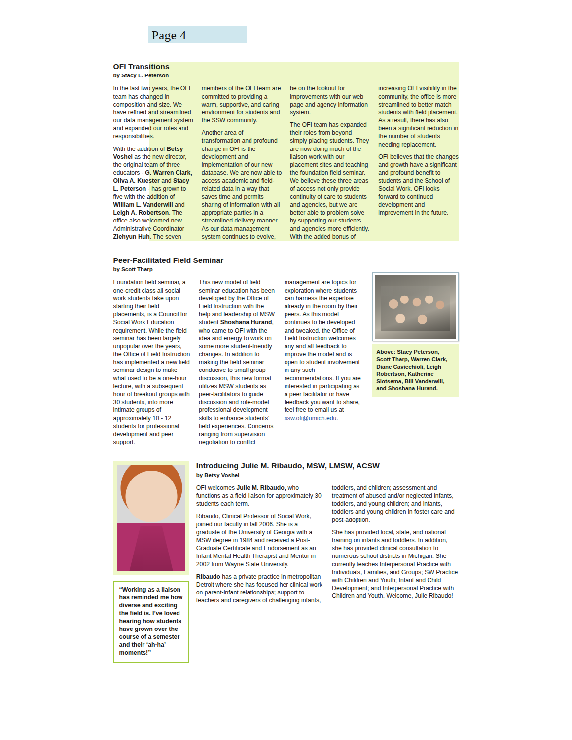Page 4
OFI Transitions
by Stacy L. Peterson
In the last two years, the OFI team has changed in composition and size. We have refined and streamlined our data management system and expanded our roles and responsibilities.
With the addition of Betsy Voshel as the new director, the original team of three educators - G. Warren Clark, Oliva A. Kuester and Stacy L. Peterson - has grown to five with the addition of William L. Vanderwill and Leigh A. Robertson. The office also welcomed new Administrative Coordinator Ziehyun Huh. The seven members of the OFI team are committed to providing a warm, supportive, and caring environment for students and the SSW community.
Another area of transformation and profound change in OFI is the development and implementation of our new database. We are now able to access academic and field-related data in a way that saves time and permits sharing of information with all appropriate parties in a streamlined delivery manner. As our data management system continues to evolve, be on the lookout for improvements with our web page and agency information system.
The OFI team has expanded their roles from beyond simply placing students. They are now doing much of the liaison work with our placement sites and teaching the foundation field seminar. We believe these three areas of access not only provide continuity of care to students and agencies, but we are better able to problem solve by supporting our students and agencies more efficiently. With the added bonus of increasing OFI visibility in the community, the office is more streamlined to better match students with field placement. As a result, there has also been a significant reduction in the number of students needing replacement.
OFI believes that the changes and growth have a significant and profound benefit to students and the School of Social Work. OFI looks forward to continued development and improvement in the future.
Peer-Facilitated Field Seminar
by Scott Tharp
Foundation field seminar, a one-credit class all social work students take upon starting their field placements, is a Council for Social Work Education requirement. While the field seminar has been largely unpopular over the years, the Office of Field Instruction has implemented a new field seminar design to make what used to be a one-hour lecture, with a subsequent hour of breakout groups with 30 students, into more intimate groups of approximately 10 - 12 students for professional development and peer support.
This new model of field seminar education has been developed by the Office of Field Instruction with the help and leadership of MSW student Shoshana Hurand, who came to OFI with the idea and energy to work on some more student-friendly changes. In addition to making the field seminar conducive to small group discussion, this new format utilizes MSW students as peer-facilitators to guide discussion and role-model professional development skills to enhance students’ field experiences. Concerns ranging from supervision negotiation to conflict management are topics for exploration where students can harness the expertise already in the room by their peers. As this model continues to be developed and tweaked, the Office of Field Instruction welcomes any and all feedback to improve the model and is open to student involvement in any such recommendations. If you are interested in participating as a peer facilitator or have feedback you want to share, feel free to email us at ssw.ofi@umich.edu.
Above: Stacy Peterson, Scott Tharp, Warren Clark, Diane Cavicchioli, Leigh Robertson, Katherine Slotsema, Bill Vanderwill, and Shoshana Hurand.
“Working as a liaison has reminded me how diverse and exciting the field is. I’ve loved hearing how students have grown over the course of a semester and their ‘ah-ha’ moments!”
Introducing Julie M. Ribaudo, MSW, LMSW, ACSW
by Betsy Voshel
OFI welcomes Julie M. Ribaudo, who functions as a field liaison for approximately 30 students each term.
Ribaudo, Clinical Professor of Social Work, joined our faculty in fall 2006. She is a graduate of the University of Georgia with a MSW degree in 1984 and received a Post-Graduate Certificate and Endorsement as an Infant Mental Health Therapist and Mentor in 2002 from Wayne State University.
Ribaudo has a private practice in metropolitan Detroit where she has focused her clinical work on parent-infant relationships; support to teachers and caregivers of challenging infants, toddlers, and children; assessment and treatment of abused and/or neglected infants, toddlers, and young children; and infants, toddlers and young children in foster care and post-adoption.
She has provided local, state, and national training on infants and toddlers. In addition, she has provided clinical consultation to numerous school districts in Michigan. She currently teaches Interpersonal Practice with Individuals, Families, and Groups; SW Practice with Children and Youth; Infant and Child Development; and Interpersonal Practice with Children and Youth. Welcome, Julie Ribaudo!